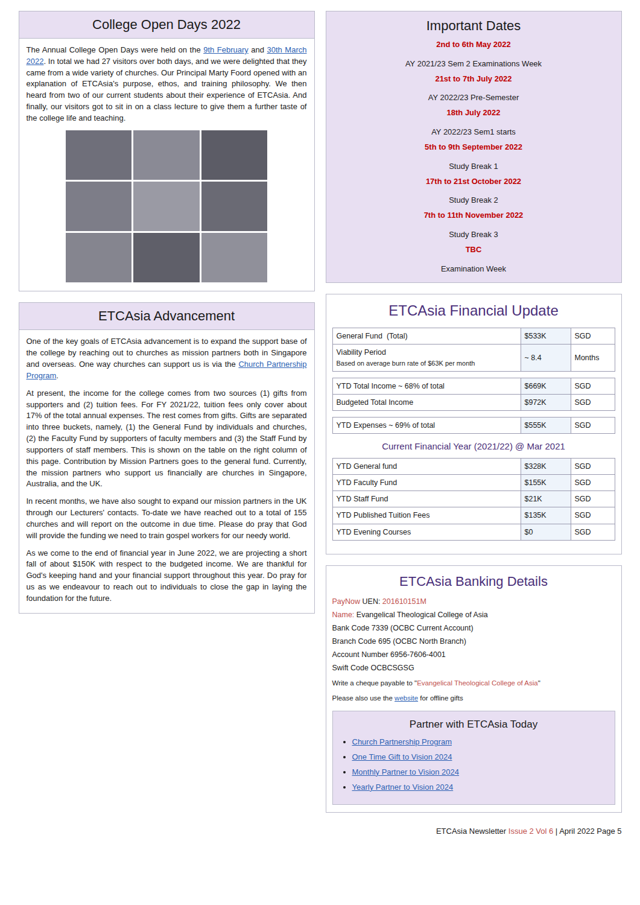College Open Days 2022
The Annual College Open Days were held on the 9th February and 30th March 2022. In total we had 27 visitors over both days, and we were delighted that they came from a wide variety of churches. Our Principal Marty Foord opened with an explanation of ETCAsia's purpose, ethos, and training philosophy. We then heard from two of our current students about their experience of ETCAsia. And finally, our visitors got to sit in on a class lecture to give them a further taste of the college life and teaching.
ETCAsia Advancement
One of the key goals of ETCAsia advancement is to expand the support base of the college by reaching out to churches as mission partners both in Singapore and overseas. One way churches can support us is via the Church Partnership Program.
At present, the income for the college comes from two sources (1) gifts from supporters and (2) tuition fees. For FY 2021/22, tuition fees only cover about 17% of the total annual expenses. The rest comes from gifts. Gifts are separated into three buckets, namely, (1) the General Fund by individuals and churches, (2) the Faculty Fund by supporters of faculty members and (3) the Staff Fund by supporters of staff members. This is shown on the table on the right column of this page. Contribution by Mission Partners goes to the general fund. Currently, the mission partners who support us financially are churches in Singapore, Australia, and the UK.
In recent months, we have also sought to expand our mission partners in the UK through our Lecturers' contacts. To-date we have reached out to a total of 155 churches and will report on the outcome in due time. Please do pray that God will provide the funding we need to train gospel workers for our needy world.
As we come to the end of financial year in June 2022, we are projecting a short fall of about $150K with respect to the budgeted income. We are thankful for God's keeping hand and your financial support throughout this year. Do pray for us as we endeavour to reach out to individuals to close the gap in laying the foundation for the future.
Important Dates
2nd to 6th May 2022
AY 2021/23 Sem 2 Examinations Week
21st to 7th July 2022
AY 2022/23 Pre-Semester
18th July 2022
AY 2022/23 Sem1 starts
5th to 9th September 2022
Study Break 1
17th to 21st October 2022
Study Break 2
7th to 11th November 2022
Study Break 3
TBC
Examination Week
ETCAsia Financial Update
| General Fund (Total) | $533K | SGD |
| Viability Period Based on average burn rate of $63K per month | ~ 8.4 | Months |
| YTD Total Income ~ 68% of total | $669K | SGD |
| Budgeted Total Income | $972K | SGD |
| YTD Expenses ~ 69% of total | $555K | SGD |
Current Financial Year (2021/22) @ Mar 2021
| YTD General fund | $328K | SGD |
| YTD Faculty Fund | $155K | SGD |
| YTD Staff Fund | $21K | SGD |
| YTD Published Tuition Fees | $135K | SGD |
| YTD Evening Courses | $0 | SGD |
ETCAsia Banking Details
PayNow UEN: 201610151M
Name: Evangelical Theological College of Asia
Bank Code 7339 (OCBC Current Account)
Branch Code 695 (OCBC North Branch)
Account Number 6956-7606-4001
Swift Code OCBCSGSG
Write a cheque payable to "Evangelical Theological College of Asia"
Please also use the website for offline gifts
Partner with ETCAsia Today
Church Partnership Program
One Time Gift to Vision 2024
Monthly Partner to Vision 2024
Yearly Partner to Vision 2024
ETCAsia Newsletter Issue 2 Vol 6 | April 2022 Page 5